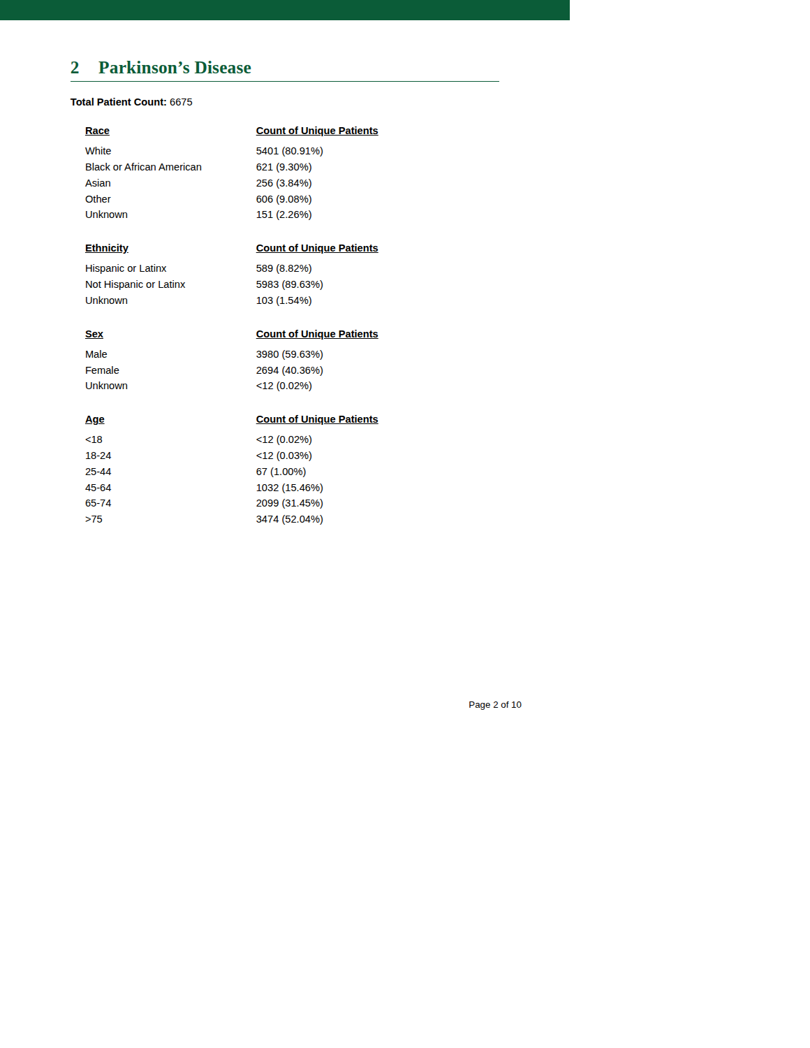2 Parkinson’s Disease
Total Patient Count: 6675
| Race | Count of Unique Patients |
| --- | --- |
| White | 5401 (80.91%) |
| Black or African American | 621 (9.30%) |
| Asian | 256 (3.84%) |
| Other | 606 (9.08%) |
| Unknown | 151 (2.26%) |
| Ethnicity | Count of Unique Patients |
| --- | --- |
| Hispanic or Latinx | 589 (8.82%) |
| Not Hispanic or Latinx | 5983 (89.63%) |
| Unknown | 103 (1.54%) |
| Sex | Count of Unique Patients |
| --- | --- |
| Male | 3980 (59.63%) |
| Female | 2694 (40.36%) |
| Unknown | <12 (0.02%) |
| Age | Count of Unique Patients |
| --- | --- |
| <18 | <12 (0.02%) |
| 18-24 | <12 (0.03%) |
| 25-44 | 67 (1.00%) |
| 45-64 | 1032 (15.46%) |
| 65-74 | 2099 (31.45%) |
| >75 | 3474 (52.04%) |
Page 2 of 10